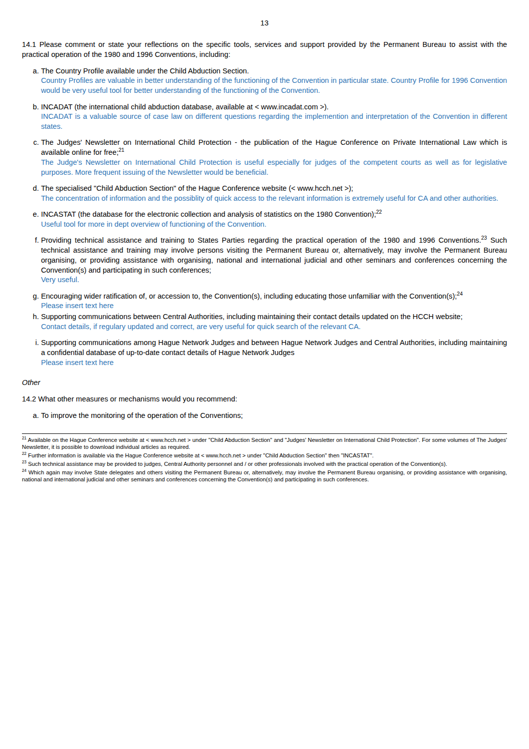13
14.1 Please comment or state your reflections on the specific tools, services and support provided by the Permanent Bureau to assist with the practical operation of the 1980 and 1996 Conventions, including:
The Country Profile available under the Child Abduction Section.
Country Profiles are valuable in better understanding of the functioning of the Convention in particular state. Country Profile for 1996 Convention would be very useful tool for better understanding of the functioning of the Convention.
INCADAT (the international child abduction database, available at < www.incadat.com >).
INCADAT is a valuable source of case law on different questions regarding the implemention and interpretation of the Convention in different states.
The Judges' Newsletter on International Child Protection - the publication of the Hague Conference on Private International Law which is available online for free;21
The Judge's Newsletter on International Child Protection is useful especially for judges of the competent courts as well as for legislative purposes. More frequent issuing of the Newsletter would be beneficial.
The specialised "Child Abduction Section" of the Hague Conference website (< www.hcch.net >);
The concentration of information and the possiblity of quick access to the relevant information is extremely useful for CA and other authorities.
INCASTAT (the database for the electronic collection and analysis of statistics on the 1980 Convention);22
Useful tool for more in dept overview of functioning of the Convention.
Providing technical assistance and training to States Parties regarding the practical operation of the 1980 and 1996 Conventions.23 Such technical assistance and training may involve persons visiting the Permanent Bureau or, alternatively, may involve the Permanent Bureau organising, or providing assistance with organising, national and international judicial and other seminars and conferences concerning the Convention(s) and participating in such conferences;
Very useful.
Encouraging wider ratification of, or accession to, the Convention(s), including educating those unfamiliar with the Convention(s);24
Please insert text here
Supporting communications between Central Authorities, including maintaining their contact details updated on the HCCH website;
Contact details, if regulary updated and correct, are very useful for quick search of the relevant CA.
Supporting communications among Hague Network Judges and between Hague Network Judges and Central Authorities, including maintaining a confidential database of up-to-date contact details of Hague Network Judges
Please insert text here
Other
14.2 What other measures or mechanisms would you recommend:
To improve the monitoring of the operation of the Conventions;
21 Available on the Hague Conference website at < www.hcch.net > under "Child Abduction Section" and "Judges' Newsletter on International Child Protection". For some volumes of The Judges' Newsletter, it is possible to download individual articles as required.
22 Further information is available via the Hague Conference website at < www.hcch.net > under "Child Abduction Section" then "INCASTAT".
23 Such technical assistance may be provided to judges, Central Authority personnel and / or other professionals involved with the practical operation of the Convention(s).
24 Which again may involve State delegates and others visiting the Permanent Bureau or, alternatively, may involve the Permanent Bureau organising, or providing assistance with organising, national and international judicial and other seminars and conferences concerning the Convention(s) and participating in such conferences.